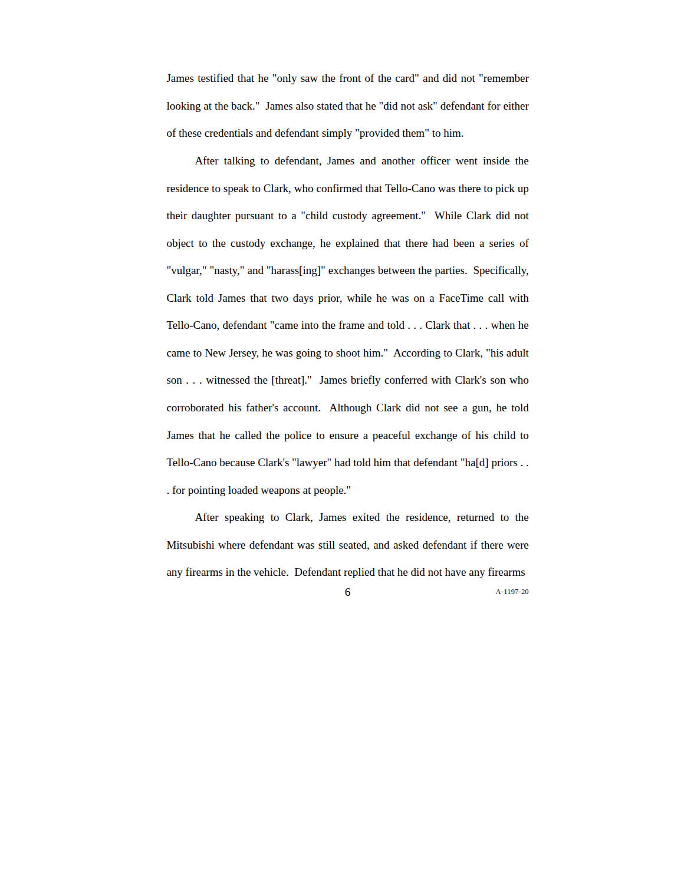James testified that he "only saw the front of the card" and did not "remember looking at the back." James also stated that he "did not ask" defendant for either of these credentials and defendant simply "provided them" to him.
After talking to defendant, James and another officer went inside the residence to speak to Clark, who confirmed that Tello-Cano was there to pick up their daughter pursuant to a "child custody agreement." While Clark did not object to the custody exchange, he explained that there had been a series of "vulgar," "nasty," and "harass[ing]" exchanges between the parties. Specifically, Clark told James that two days prior, while he was on a FaceTime call with Tello-Cano, defendant "came into the frame and told . . . Clark that . . . when he came to New Jersey, he was going to shoot him." According to Clark, "his adult son . . . witnessed the [threat]." James briefly conferred with Clark's son who corroborated his father's account. Although Clark did not see a gun, he told James that he called the police to ensure a peaceful exchange of his child to Tello-Cano because Clark's "lawyer" had told him that defendant "ha[d] priors . . . for pointing loaded weapons at people."
After speaking to Clark, James exited the residence, returned to the Mitsubishi where defendant was still seated, and asked defendant if there were any firearms in the vehicle. Defendant replied that he did not have any firearms
6 A-1197-20